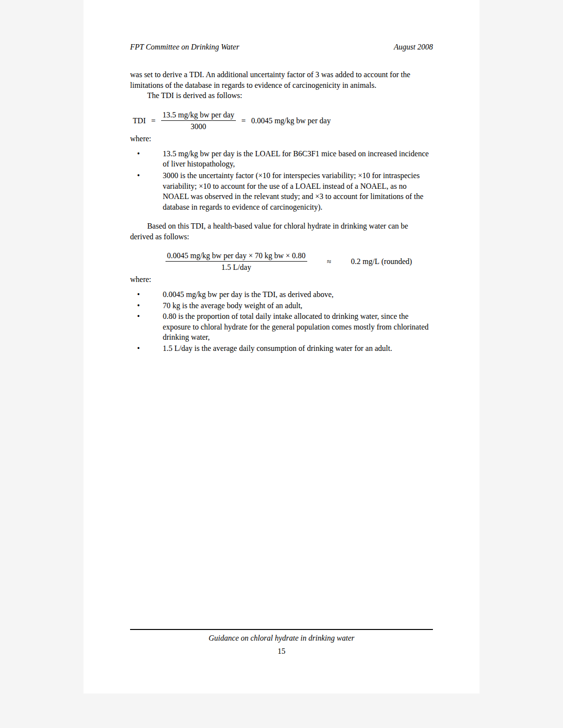FPT Committee on Drinking Water August 2008
was set to derive a TDI. An additional uncertainty factor of 3 was added to account for the limitations of the database in regards to evidence of carcinogenicity in animals.
The TDI is derived as follows:
| TDI | = | 13.5 mg/kg bw per day 3000 | = | 0.0045 mg/kg bw per day |
where:
13.5 mg/kg bw per day is the LOAEL for B6C3F1 mice based on increased incidence of liver histopathology,
3000 is the uncertainty factor (×10 for interspecies variability; ×10 for intraspecies variability; ×10 to account for the use of a LOAEL instead of a NOAEL, as no NOAEL was observed in the relevant study; and ×3 to account for limitations of the database in regards to evidence of carcinogenicity).
Based on this TDI, a health-based value for chloral hydrate in drinking water can be derived as follows:
| 0.0045 mg/kg bw per day × 70 kg bw × 0.80 1.5 L/day | ≈ | 0.2 mg/L (rounded) |
where:
0.0045 mg/kg bw per day is the TDI, as derived above,
70 kg is the average body weight of an adult,
0.80 is the proportion of total daily intake allocated to drinking water, since the exposure to chloral hydrate for the general population comes mostly from chlorinated drinking water,
1.5 L/day is the average daily consumption of drinking water for an adult.
Guidance on chloral hydrate in drinking water
15